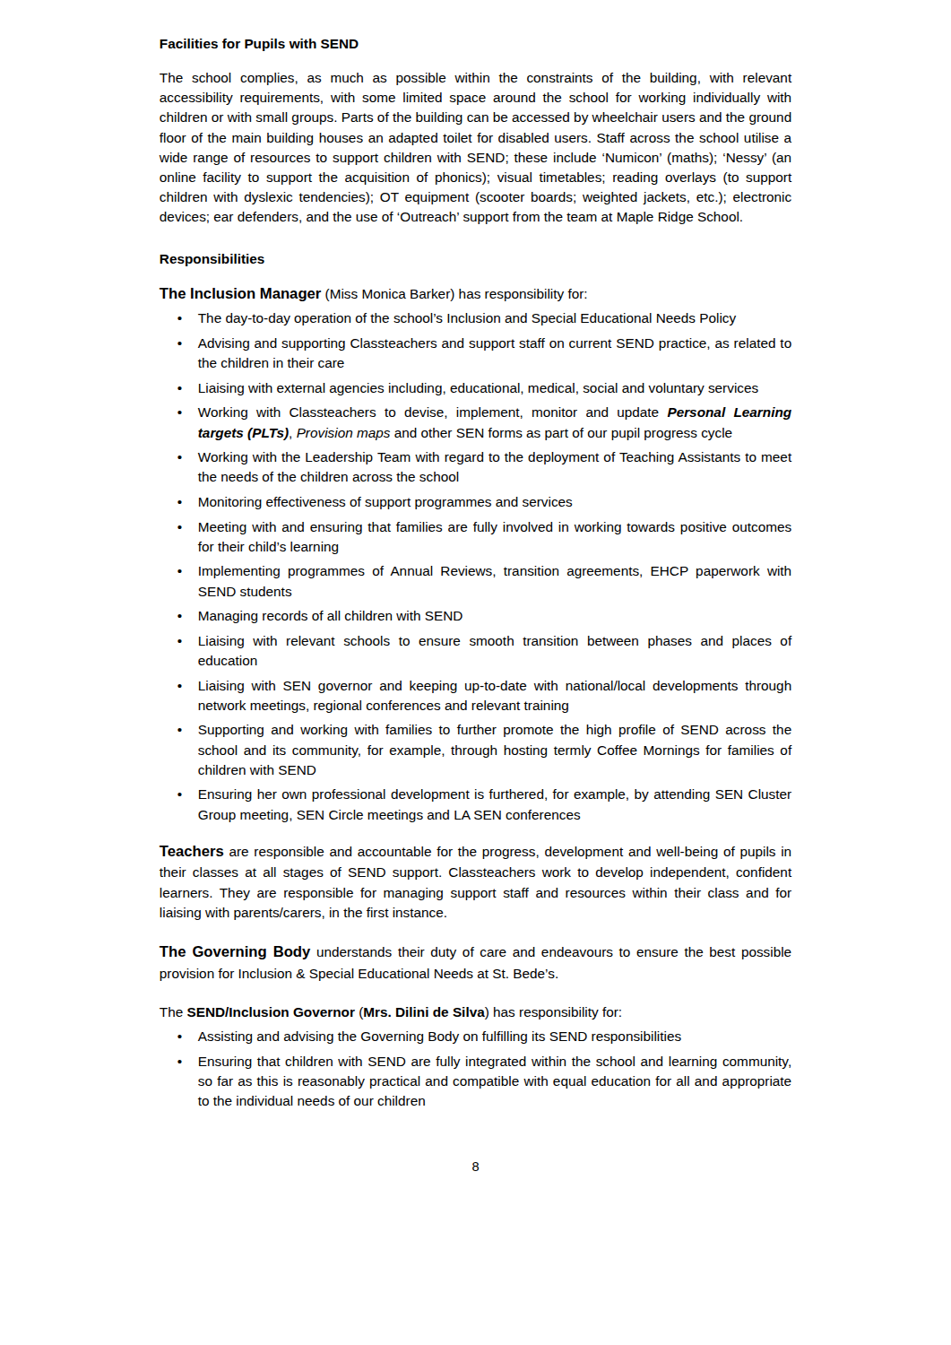Facilities for Pupils with SEND
The school complies, as much as possible within the constraints of the building, with relevant accessibility requirements, with some limited space around the school for working individually with children or with small groups. Parts of the building can be accessed by wheelchair users and the ground floor of the main building houses an adapted toilet for disabled users. Staff across the school utilise a wide range of resources to support children with SEND; these include ‘Numicon’ (maths); ‘Nessy’ (an online facility to support the acquisition of phonics); visual timetables; reading overlays (to support children with dyslexic tendencies); OT equipment (scooter boards; weighted jackets, etc.); electronic devices; ear defenders, and the use of ‘Outreach’ support from the team at Maple Ridge School.
Responsibilities
The Inclusion Manager (Miss Monica Barker) has responsibility for:
The day-to-day operation of the school’s Inclusion and Special Educational Needs Policy
Advising and supporting Classteachers and support staff on current SEND practice, as related to the children in their care
Liaising with external agencies including, educational, medical, social and voluntary services
Working with Classteachers to devise, implement, monitor and update Personal Learning targets (PLTs), Provision maps and other SEN forms as part of our pupil progress cycle
Working with the Leadership Team with regard to the deployment of Teaching Assistants to meet the needs of the children across the school
Monitoring effectiveness of support programmes and services
Meeting with and ensuring that families are fully involved in working towards positive outcomes for their child’s learning
Implementing programmes of Annual Reviews, transition agreements, EHCP paperwork with SEND students
Managing records of all children with SEND
Liaising with relevant schools to ensure smooth transition between phases and places of education
Liaising with SEN governor and keeping up-to-date with national/local developments through network meetings, regional conferences and relevant training
Supporting and working with families to further promote the high profile of SEND across the school and its community, for example, through hosting termly Coffee Mornings for families of children with SEND
Ensuring her own professional development is furthered, for example, by attending SEN Cluster Group meeting, SEN Circle meetings and LA SEN conferences
Teachers are responsible and accountable for the progress, development and well-being of pupils in their classes at all stages of SEND support. Classteachers work to develop independent, confident learners. They are responsible for managing support staff and resources within their class and for liaising with parents/carers, in the first instance.
The Governing Body understands their duty of care and endeavours to ensure the best possible provision for Inclusion & Special Educational Needs at St. Bede’s.
The SEND/Inclusion Governor (Mrs. Dilini de Silva) has responsibility for:
Assisting and advising the Governing Body on fulfilling its SEND responsibilities
Ensuring that children with SEND are fully integrated within the school and learning community, so far as this is reasonably practical and compatible with equal education for all and appropriate to the individual needs of our children
8